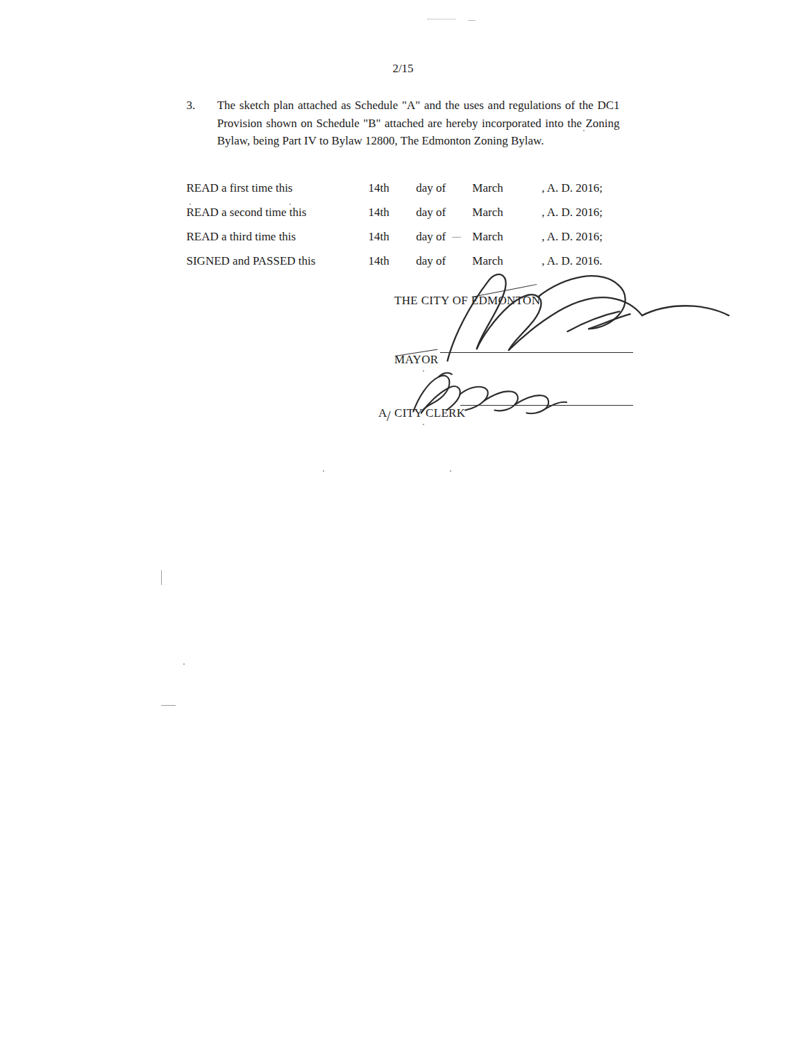2/15
3.
The sketch plan attached as Schedule "A" and the uses and regulations of the DC1 Provision shown on Schedule "B" attached are hereby incorporated into the Zoning Bylaw, being Part IV to Bylaw 12800, The Edmonton Zoning Bylaw.
| READ a first time this | 14th | day of | March | , A. D. 2016; |
| READ a second time this | 14th | day of | March | , A. D. 2016; |
| READ a third time this | 14th | day of — | March | , A. D. 2016; |
| SIGNED and PASSED this | 14th | day of | March | , A. D. 2016. |
THE CITY OF EDMONTON
MAYOR
A/CITY CLERK